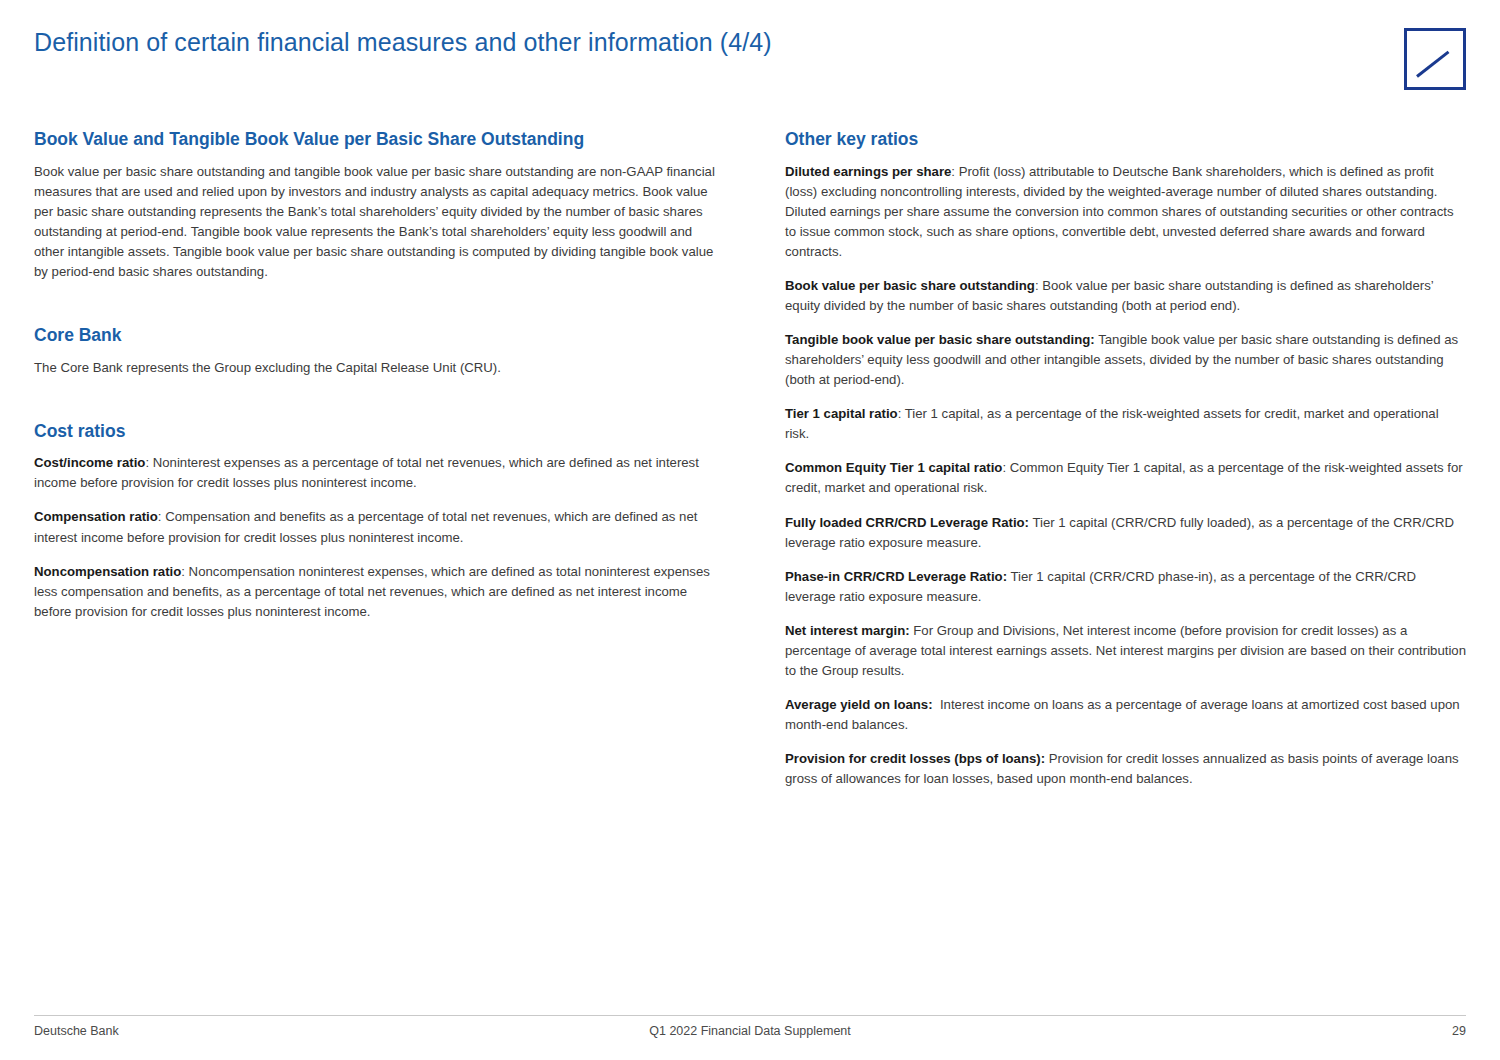Definition of certain financial measures and other information (4/4)
Book Value and Tangible Book Value per Basic Share Outstanding
Book value per basic share outstanding and tangible book value per basic share outstanding are non-GAAP financial measures that are used and relied upon by investors and industry analysts as capital adequacy metrics. Book value per basic share outstanding represents the Bank’s total shareholders’ equity divided by the number of basic shares outstanding at period-end. Tangible book value represents the Bank’s total shareholders’ equity less goodwill and other intangible assets. Tangible book value per basic share outstanding is computed by dividing tangible book value by period-end basic shares outstanding.
Core Bank
The Core Bank represents the Group excluding the Capital Release Unit (CRU).
Cost ratios
Cost/income ratio: Noninterest expenses as a percentage of total net revenues, which are defined as net interest income before provision for credit losses plus noninterest income.
Compensation ratio: Compensation and benefits as a percentage of total net revenues, which are defined as net interest income before provision for credit losses plus noninterest income.
Noncompensation ratio: Noncompensation noninterest expenses, which are defined as total noninterest expenses less compensation and benefits, as a percentage of total net revenues, which are defined as net interest income before provision for credit losses plus noninterest income.
Other key ratios
Diluted earnings per share: Profit (loss) attributable to Deutsche Bank shareholders, which is defined as profit (loss) excluding noncontrolling interests, divided by the weighted-average number of diluted shares outstanding. Diluted earnings per share assume the conversion into common shares of outstanding securities or other contracts to issue common stock, such as share options, convertible debt, unvested deferred share awards and forward contracts.
Book value per basic share outstanding: Book value per basic share outstanding is defined as shareholders’ equity divided by the number of basic shares outstanding (both at period end).
Tangible book value per basic share outstanding: Tangible book value per basic share outstanding is defined as shareholders’ equity less goodwill and other intangible assets, divided by the number of basic shares outstanding (both at period-end).
Tier 1 capital ratio: Tier 1 capital, as a percentage of the risk-weighted assets for credit, market and operational risk.
Common Equity Tier 1 capital ratio: Common Equity Tier 1 capital, as a percentage of the risk-weighted assets for credit, market and operational risk.
Fully loaded CRR/CRD Leverage Ratio: Tier 1 capital (CRR/CRD fully loaded), as a percentage of the CRR/CRD leverage ratio exposure measure.
Phase-in CRR/CRD Leverage Ratio: Tier 1 capital (CRR/CRD phase-in), as a percentage of the CRR/CRD leverage ratio exposure measure.
Net interest margin: For Group and Divisions, Net interest income (before provision for credit losses) as a percentage of average total interest earnings assets. Net interest margins per division are based on their contribution to the Group results.
Average yield on loans: Interest income on loans as a percentage of average loans at amortized cost based upon month-end balances.
Provision for credit losses (bps of loans): Provision for credit losses annualized as basis points of average loans gross of allowances for loan losses, based upon month-end balances.
Deutsche Bank Q1 2022 Financial Data Supplement 29